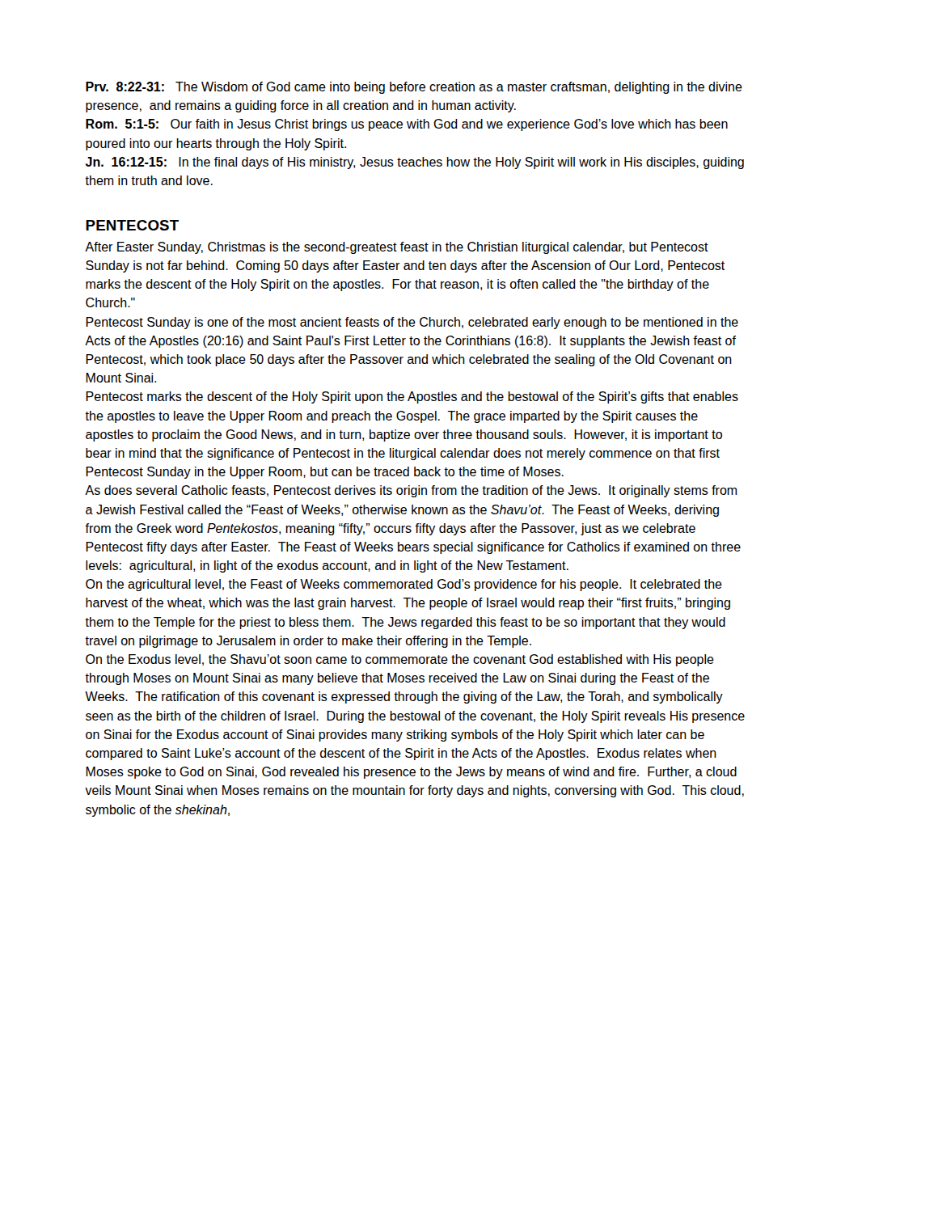Prv. 8:22-31: The Wisdom of God came into being before creation as a master craftsman, delighting in the divine presence, and remains a guiding force in all creation and in human activity.
Rom. 5:1-5: Our faith in Jesus Christ brings us peace with God and we experience God’s love which has been poured into our hearts through the Holy Spirit.
Jn. 16:12-15: In the final days of His ministry, Jesus teaches how the Holy Spirit will work in His disciples, guiding them in truth and love.
PENTECOST
After Easter Sunday, Christmas is the second-greatest feast in the Christian liturgical calendar, but Pentecost Sunday is not far behind. Coming 50 days after Easter and ten days after the Ascension of Our Lord, Pentecost marks the descent of the Holy Spirit on the apostles. For that reason, it is often called the "the birthday of the Church."
Pentecost Sunday is one of the most ancient feasts of the Church, celebrated early enough to be mentioned in the Acts of the Apostles (20:16) and Saint Paul's First Letter to the Corinthians (16:8). It supplants the Jewish feast of Pentecost, which took place 50 days after the Passover and which celebrated the sealing of the Old Covenant on Mount Sinai.
Pentecost marks the descent of the Holy Spirit upon the Apostles and the bestowal of the Spirit’s gifts that enables the apostles to leave the Upper Room and preach the Gospel. The grace imparted by the Spirit causes the apostles to proclaim the Good News, and in turn, baptize over three thousand souls. However, it is important to bear in mind that the significance of Pentecost in the liturgical calendar does not merely commence on that first Pentecost Sunday in the Upper Room, but can be traced back to the time of Moses.
As does several Catholic feasts, Pentecost derives its origin from the tradition of the Jews. It originally stems from a Jewish Festival called the “Feast of Weeks,” otherwise known as the Shavu’ot. The Feast of Weeks, deriving from the Greek word Pentekostos, meaning “fifty,” occurs fifty days after the Passover, just as we celebrate Pentecost fifty days after Easter. The Feast of Weeks bears special significance for Catholics if examined on three levels: agricultural, in light of the exodus account, and in light of the New Testament.
On the agricultural level, the Feast of Weeks commemorated God’s providence for his people. It celebrated the harvest of the wheat, which was the last grain harvest. The people of Israel would reap their “first fruits,” bringing them to the Temple for the priest to bless them. The Jews regarded this feast to be so important that they would travel on pilgrimage to Jerusalem in order to make their offering in the Temple.
On the Exodus level, the Shavu’ot soon came to commemorate the covenant God established with His people through Moses on Mount Sinai as many believe that Moses received the Law on Sinai during the Feast of the Weeks. The ratification of this covenant is expressed through the giving of the Law, the Torah, and symbolically seen as the birth of the children of Israel. During the bestowal of the covenant, the Holy Spirit reveals His presence on Sinai for the Exodus account of Sinai provides many striking symbols of the Holy Spirit which later can be compared to Saint Luke’s account of the descent of the Spirit in the Acts of the Apostles. Exodus relates when Moses spoke to God on Sinai, God revealed his presence to the Jews by means of wind and fire. Further, a cloud veils Mount Sinai when Moses remains on the mountain for forty days and nights, conversing with God. This cloud, symbolic of the shekinah,